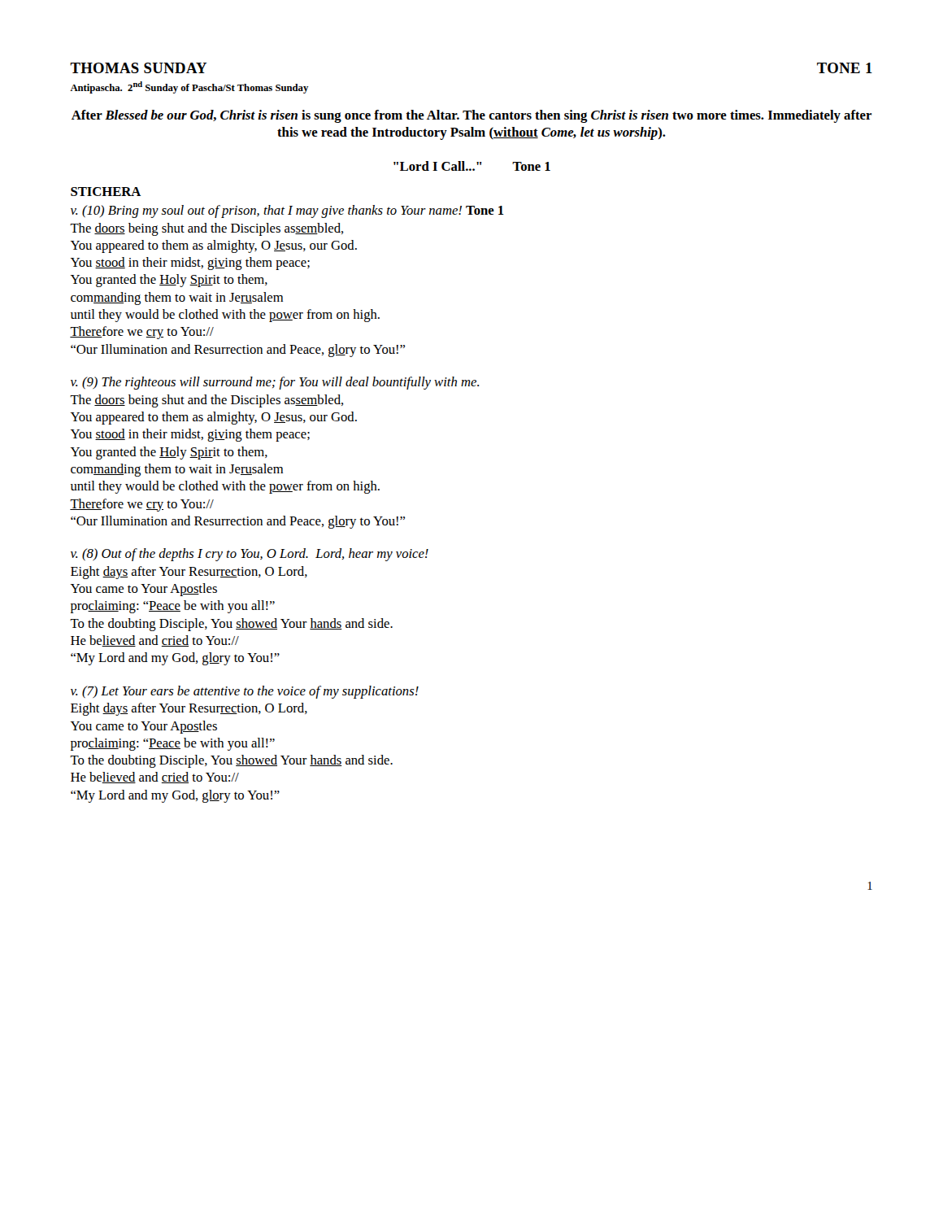Thomas Sunday Tone 1
Antipascha. 2nd Sunday of Pascha/St Thomas Sunday
After Blessed be our God, Christ is risen is sung once from the Altar. The cantors then sing Christ is risen two more times. Immediately after this we read the Introductory Psalm (without Come, let us worship).
"Lord I Call..." Tone 1
STICHERA
v. (10) Bring my soul out of prison, that I may give thanks to Your name! Tone 1
The doors being shut and the Disciples assembled,
You appeared to them as almighty, O Jesus, our God.
You stood in their midst, giving them peace;
You granted the Holy Spirit to them,
commanding them to wait in Jerusalem
until they would be clothed with the power from on high.
Therefore we cry to You://
“Our Illumination and Resurrection and Peace, glory to You!”
v. (9) The righteous will surround me; for You will deal bountifully with me.
The doors being shut and the Disciples assembled,
You appeared to them as almighty, O Jesus, our God.
You stood in their midst, giving them peace;
You granted the Holy Spirit to them,
commanding them to wait in Jerusalem
until they would be clothed with the power from on high.
Therefore we cry to You://
“Our Illumination and Resurrection and Peace, glory to You!”
v. (8) Out of the depths I cry to You, O Lord. Lord, hear my voice!
Eight days after Your Resurrection, O Lord,
You came to Your Apostles
proclaiming: “Peace be with you all!”
To the doubting Disciple, You showed Your hands and side.
He believed and cried to You://
“My Lord and my God, glory to You!”
v. (7) Let Your ears be attentive to the voice of my supplications!
Eight days after Your Resurrection, O Lord,
You came to Your Apostles
proclaiming: “Peace be with you all!”
To the doubting Disciple, You showed Your hands and side.
He believed and cried to You://
“My Lord and my God, glory to You!”
1